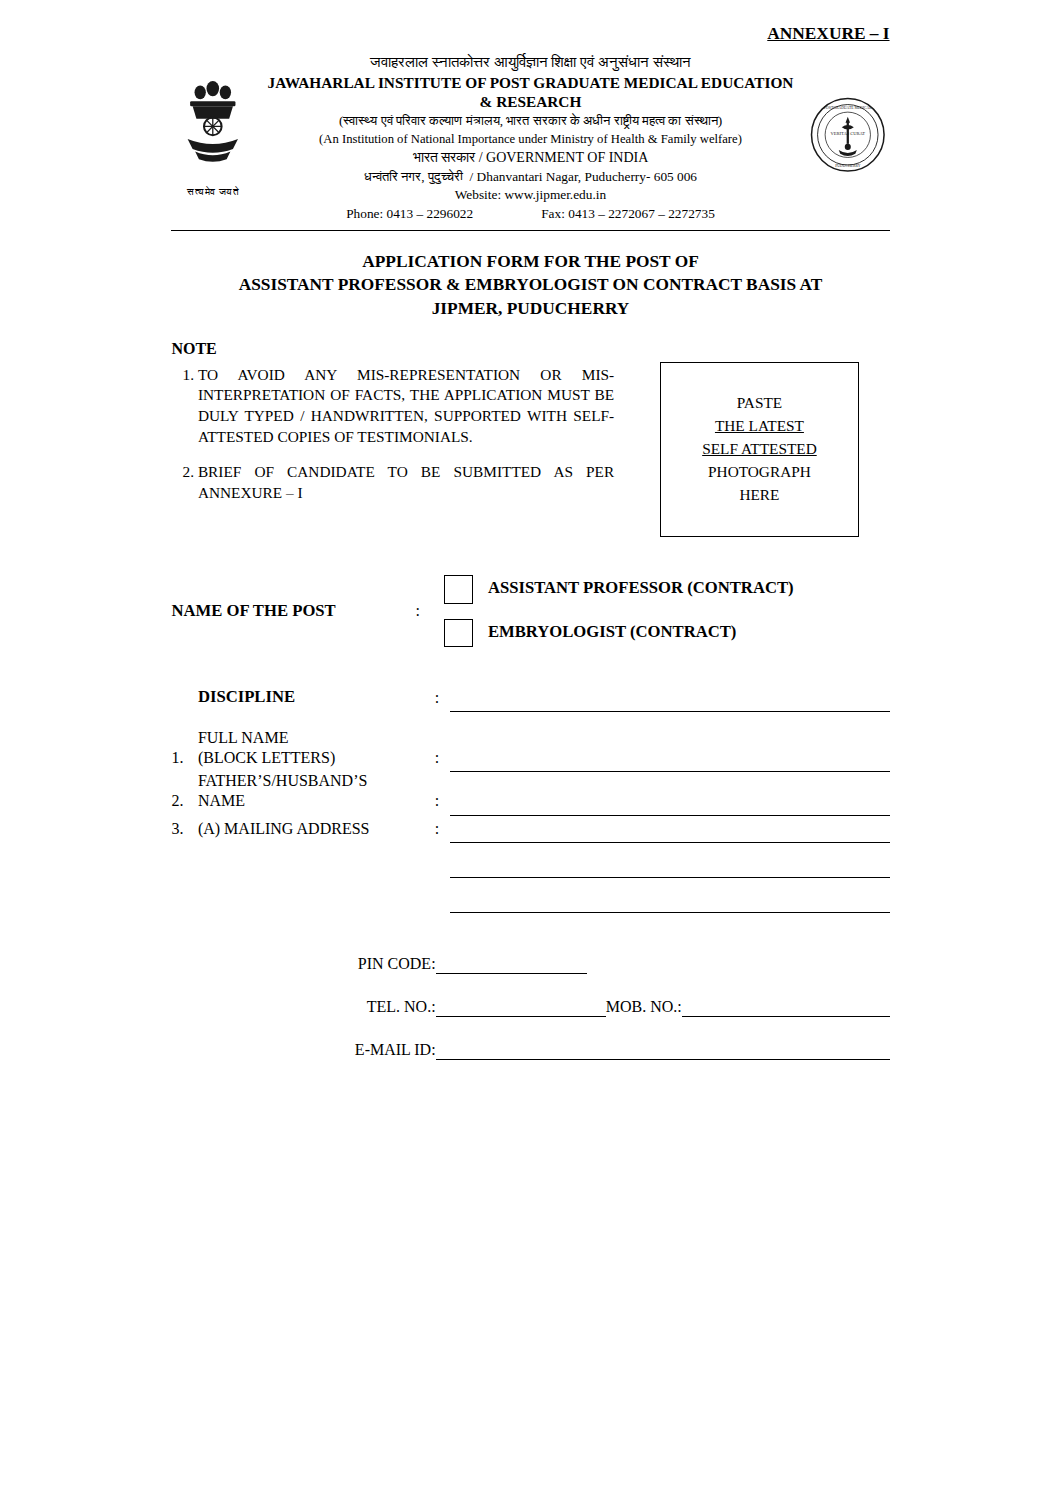ANNEXURE – I
सत्यमेव जयते
जवाहरलाल स्नातकोत्तर आयुर्विज्ञान शिक्षा एवं अनुसंधान संस्थान
JAWAHARLAL INSTITUTE OF POST GRADUATE MEDICAL EDUCATION & RESEARCH
(स्वास्थ्य एवं परिवार कल्याण मंत्रालय, भारत सरकार के अधीन राष्ट्रीय महत्व का संस्थान)
(An Institution of National Importance under Ministry of Health & Family welfare)
भारत सरकार / GOVERNMENT OF INDIA
धन्वंतरि नगर, पुदुच्चेरी / Dhanvantari Nagar, Puducherry- 605 006
Website: www.jipmer.edu.in
Phone: 0413 – 2296022 Fax: 0413 – 2272067 – 2272735
POSTGRADUATE MEDICAL PUDUCHERRY VERITAS CURAT
APPLICATION FORM FOR THE POST OF
ASSISTANT PROFESSOR & EMBRYOLOGIST ON CONTRACT BASIS AT
JIPMER, PUDUCHERRY
NOTE
TO AVOID ANY MIS-REPRESENTATION OR MIS-INTERPRETATION OF FACTS, THE APPLICATION MUST BE DULY TYPED / HANDWRITTEN, SUPPORTED WITH SELF-ATTESTED COPIES OF TESTIMONIALS.
BRIEF OF CANDIDATE TO BE SUBMITTED AS PER ANNEXURE – I
PASTE
THE LATEST
SELF ATTESTED
PHOTOGRAPH
HERE
| NAME OF THE POST | : | ASSISTANT PROFESSOR (CONTRACT) |
| EMBRYOLOGIST (CONTRACT) |
| | DISCIPLINE | : | |
| 1. | FULL NAME (BLOCK LETTERS) | : | |
| 2. | FATHER’S/HUSBAND’S NAME | : | |
| 3. | (A) MAILING ADDRESS | : | |
| PIN CODE | : | | | |
| TEL. NO. | : | | MOB. NO.: | |
| E-MAIL ID | : | |